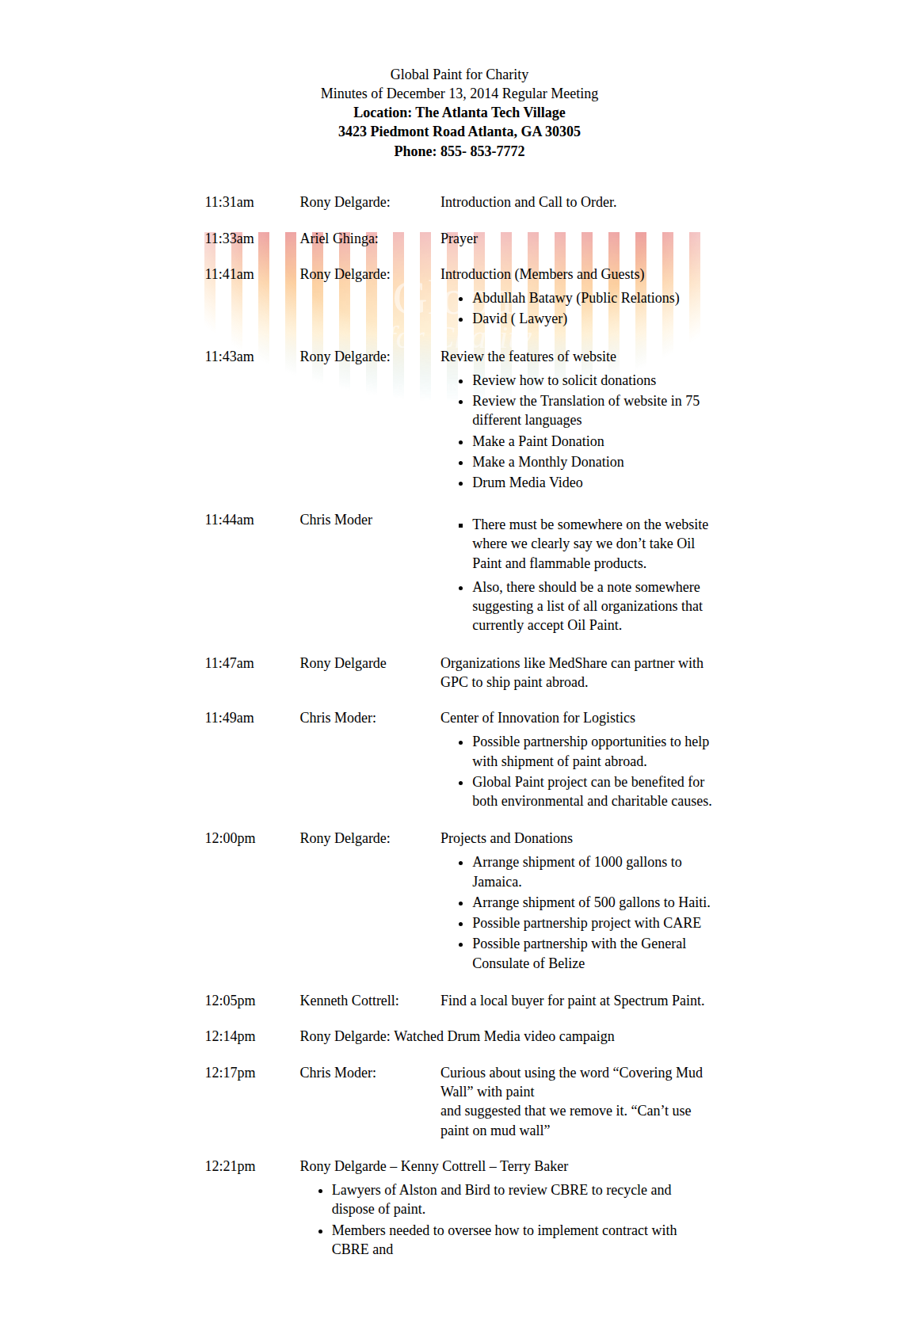Global for Charity 5 GALLONS PAINT CONSOLIDATION
Global Paint for Charity Minutes of December 13, 2014 Regular Meeting Location: The Atlanta Tech Village 3423 Piedmont Road Atlanta, GA 30305 Phone: 855- 853-7772
| 11:31am | Rony Delgarde: | Introduction and Call to Order. |
| 11:33am | Ariel Ghinga: | Prayer |
| 11:41am | Rony Delgarde: | Introduction (Members and Guests) Abdullah Batawy (Public Relations) David ( Lawyer) |
| 11:43am | Rony Delgarde: | Review the features of website Review how to solicit donations Review the Translation of website in 75 different languages Make a Paint Donation Make a Monthly Donation Drum Media Video |
| 11:44am | Chris Moder | There must be somewhere on the website where we clearly say we don’t take Oil Paint and flammable products. Also, there should be a note somewhere suggesting a list of all organizations that currently accept Oil Paint. |
| 11:47am | Rony Delgarde | Organizations like MedShare can partner with GPC to ship paint abroad. |
| 11:49am | Chris Moder: | Center of Innovation for Logistics Possible partnership opportunities to help with shipment of paint abroad. Global Paint project can be benefited for both environmental and charitable causes. |
| 12:00pm | Rony Delgarde: | Projects and Donations Arrange shipment of 1000 gallons to Jamaica. Arrange shipment of 500 gallons to Haiti. Possible partnership project with CARE Possible partnership with the General Consulate of Belize |
| 12:05pm | Kenneth Cottrell: | Find a local buyer for paint at Spectrum Paint. |
| 12:14pm | Rony Delgarde: Watched Drum Media video campaign |
| 12:17pm | Chris Moder: | Curious about using the word “Covering Mud Wall” with paint and suggested that we remove it. “Can’t use paint on mud wall” |
| 12:21pm | Rony Delgarde – Kenny Cottrell – Terry Baker Lawyers of Alston and Bird to review CBRE to recycle and dispose of paint. Members needed to oversee how to implement contract with CBRE and |